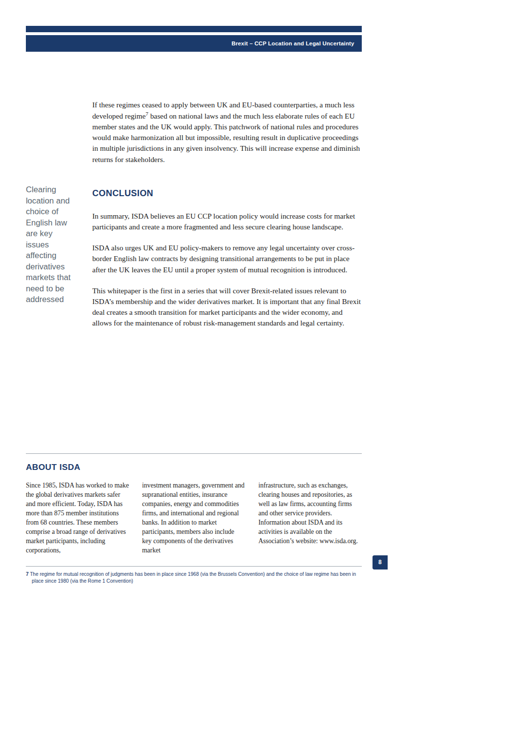Brexit – CCP Location and Legal Uncertainty
Clearing location and choice of English law are key issues affecting derivatives markets that need to be addressed
If these regimes ceased to apply between UK and EU-based counterparties, a much less developed regime7 based on national laws and the much less elaborate rules of each EU member states and the UK would apply. This patchwork of national rules and procedures would make harmonization all but impossible, resulting result in duplicative proceedings in multiple jurisdictions in any given insolvency. This will increase expense and diminish returns for stakeholders.
CONCLUSION
In summary, ISDA believes an EU CCP location policy would increase costs for market participants and create a more fragmented and less secure clearing house landscape.
ISDA also urges UK and EU policy-makers to remove any legal uncertainty over cross-border English law contracts by designing transitional arrangements to be put in place after the UK leaves the EU until a proper system of mutual recognition is introduced.
This whitepaper is the first in a series that will cover Brexit-related issues relevant to ISDA’s membership and the wider derivatives market. It is important that any final Brexit deal creates a smooth transition for market participants and the wider economy, and allows for the maintenance of robust risk-management standards and legal certainty.
ABOUT ISDA
Since 1985, ISDA has worked to make the global derivatives markets safer and more efficient. Today, ISDA has more than 875 member institutions from 68 countries. These members comprise a broad range of derivatives market participants, including corporations,
investment managers, government and supranational entities, insurance companies, energy and commodities firms, and international and regional banks. In addition to market participants, members also include key components of the derivatives market
infrastructure, such as exchanges, clearing houses and repositories, as well as law firms, accounting firms and other service providers. Information about ISDA and its activities is available on the Association’s website: www.isda.org.
7 The regime for mutual recognition of judgments has been in place since 1968 (via the Brussels Convention) and the choice of law regime has been in place since 1980 (via the Rome 1 Convention)
8